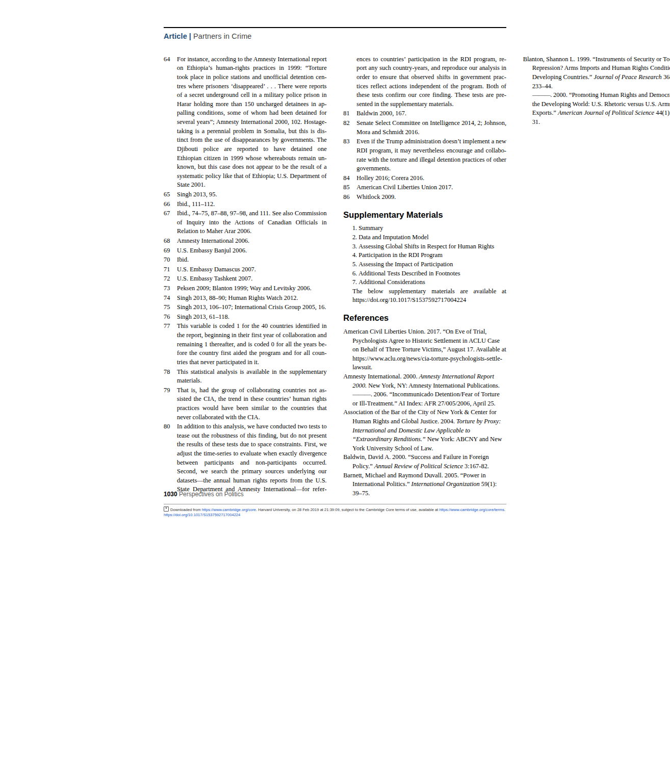Article|Partners in Crime
64 For instance, according to the Amnesty International report on Ethiopia’s human-rights practices in 1999: “Torture took place in police stations and unofficial detention centres where prisoners ‘disappeared’ . . . There were reports of a secret underground cell in a military police prison in Harar holding more than 150 uncharged detainees in appalling conditions, some of whom had been detained for several years”; Amnesty International 2000, 102. Hostage-taking is a perennial problem in Somalia, but this is distinct from the use of disappearances by governments. The Djibouti police are reported to have detained one Ethiopian citizen in 1999 whose whereabouts remain unknown, but this case does not appear to be the result of a systematic policy like that of Ethiopia; U.S. Department of State 2001.
65 Singh 2013, 95.
66 Ibid., 111–112.
67 Ibid., 74–75, 87–88, 97–98, and 111. See also Commission of Inquiry into the Actions of Canadian Officials in Relation to Maher Arar 2006.
68 Amnesty International 2006.
69 U.S. Embassy Banjul 2006.
70 Ibid.
71 U.S. Embassy Damascus 2007.
72 U.S. Embassy Tashkent 2007.
73 Peksen 2009; Blanton 1999; Way and Levitsky 2006.
74 Singh 2013, 88–90; Human Rights Watch 2012.
75 Singh 2013, 106–107; International Crisis Group 2005, 16.
76 Singh 2013, 61–118.
77 This variable is coded 1 for the 40 countries identified in the report, beginning in their first year of collaboration and remaining 1 thereafter, and is coded 0 for all the years before the country first aided the program and for all countries that never participated in it.
78 This statistical analysis is available in the supplementary materials.
79 That is, had the group of collaborating countries not assisted the CIA, the trend in these countries’ human rights practices would have been similar to the countries that never collaborated with the CIA.
80 In addition to this analysis, we have conducted two tests to tease out the robustness of this finding, but do not present the results of these tests due to space constraints. First, we adjust the time-series to evaluate when exactly divergence between participants and non-participants occurred. Second, we search the primary sources underlying our datasets—the annual human rights reports from the U.S. State Department and Amnesty International—for references to countries’ participation in the RDI program, report any such country-years, and reproduce our analysis in order to ensure that observed shifts in government practices reflect actions independent of the program. Both of these tests confirm our core finding. These tests are presented in the supplementary materials.
81 Baldwin 2000, 167.
82 Senate Select Committee on Intelligence 2014, 2; Johnson, Mora and Schmidt 2016.
83 Even if the Trump administration doesn’t implement a new RDI program, it may nevertheless encourage and collaborate with the torture and illegal detention practices of other governments.
84 Holley 2016; Corera 2016.
85 American Civil Liberties Union 2017.
86 Whitlock 2009.
Supplementary Materials
Summary
Data and Imputation Model
Assessing Global Shifts in Respect for Human Rights
Participation in the RDI Program
Assessing the Impact of Participation
Additional Tests Described in Footnotes
Additional Considerations
The below supplementary materials are available at https://doi.org/10.1017/S1537592717004224
References
American Civil Liberties Union. 2017. “On Eve of Trial, Psychologists Agree to Historic Settlement in ACLU Case on Behalf of Three Torture Victims,” August 17. Available at https://www.aclu.org/news/cia-torture-psychologists-settle-lawsuit.
Amnesty International. 2000. Amnesty International Report 2000. New York, NY: Amnesty International Publications.
———. 2006. “Incommunicado Detention/Fear of Torture or Ill-Treatment.” AI Index: AFR 27/005/2006, April 25.
Association of the Bar of the City of New York & Center for Human Rights and Global Justice. 2004. Torture by Proxy: International and Domestic Law Applicable to “Extraordinary Renditions.” New York: ABCNY and New York University School of Law.
Baldwin, David A. 2000. “Success and Failure in Foreign Policy.” Annual Review of Political Science 3:167-82.
Barnett, Michael and Raymond Duvall. 2005. “Power in International Politics.” International Organization 59(1): 39–75.
Blanton, Shannon L. 1999. “Instruments of Security or Tools of Repression? Arms Imports and Human Rights Conditions in Developing Countries.” Journal of Peace Research 36(2): 233–44.
———. 2000. “Promoting Human Rights and Democracy in the Developing World: U.S. Rhetoric versus U.S. Arms Exports.” American Journal of Political Science 44(1): 123–31.
1030 Perspectives on Politics
Downloaded from https://www.cambridge.org/core. Harvard University, on 28 Feb 2019 at 21:39:09, subject to the Cambridge Core terms of use, available at https://www.cambridge.org/core/terms.
https://doi.org/10.1017/S1537592717004224